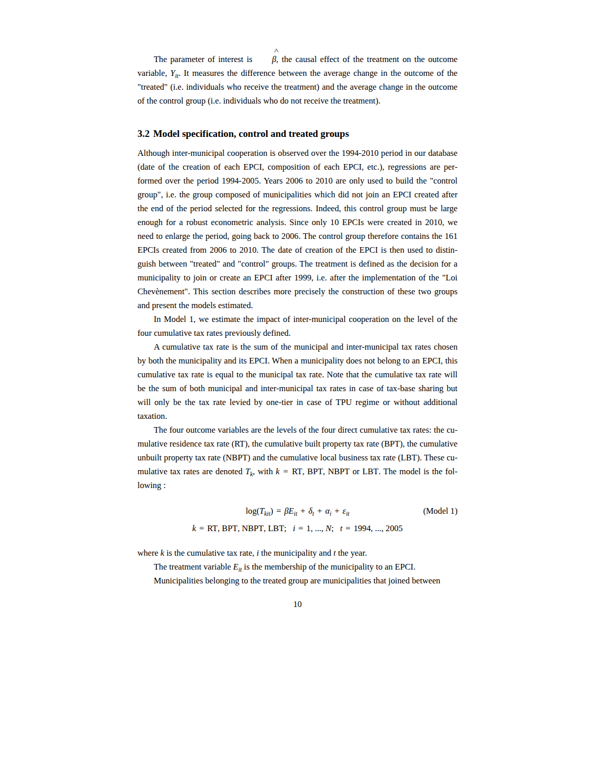The parameter of interest is ^β, the causal effect of the treatment on the outcome variable, Yit. It measures the difference between the average change in the outcome of the "treated" (i.e. individuals who receive the treatment) and the average change in the outcome of the control group (i.e. individuals who do not receive the treatment).
3.2 Model specification, control and treated groups
Although inter-municipal cooperation is observed over the 1994-2010 period in our database (date of the creation of each EPCI, composition of each EPCI, etc.), regressions are performed over the period 1994-2005. Years 2006 to 2010 are only used to build the "control group", i.e. the group composed of municipalities which did not join an EPCI created after the end of the period selected for the regressions. Indeed, this control group must be large enough for a robust econometric analysis. Since only 10 EPCIs were created in 2010, we need to enlarge the period, going back to 2006. The control group therefore contains the 161 EPCIs created from 2006 to 2010. The date of creation of the EPCI is then used to distinguish between "treated" and "control" groups. The treatment is defined as the decision for a municipality to join or create an EPCI after 1999, i.e. after the implementation of the "Loi Chevènement". This section describes more precisely the construction of these two groups and present the models estimated.
In Model 1, we estimate the impact of inter-municipal cooperation on the level of the four cumulative tax rates previously defined.
A cumulative tax rate is the sum of the municipal and inter-municipal tax rates chosen by both the municipality and its EPCI. When a municipality does not belong to an EPCI, this cumulative tax rate is equal to the municipal tax rate. Note that the cumulative tax rate will be the sum of both municipal and inter-municipal tax rates in case of tax-base sharing but will only be the tax rate levied by one-tier in case of TPU regime or without additional taxation.
The four outcome variables are the levels of the four direct cumulative tax rates: the cumulative residence tax rate (RT), the cumulative built property tax rate (BPT), the cumulative unbuilt property tax rate (NBPT) and the cumulative local business tax rate (LBT). These cumulative tax rates are denoted Tk, with k = RT, BPT, NBPT or LBT. The model is the following :
log(Tkit) = βEit + δt + αi + εit (Model 1) k = RT, BPT, NBPT, LBT; i = 1, ..., N; t = 1994, ..., 2005
where k is the cumulative tax rate, i the municipality and t the year.
The treatment variable Eit is the membership of the municipality to an EPCI.
Municipalities belonging to the treated group are municipalities that joined between
10